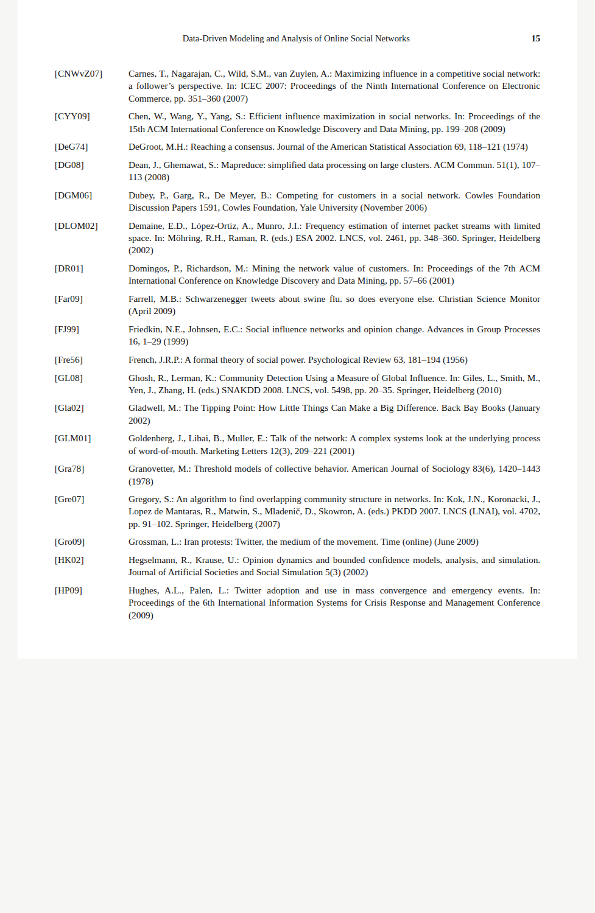Data-Driven Modeling and Analysis of Online Social Networks 15
[CNWvZ07]
Carnes, T., Nagarajan, C., Wild, S.M., van Zuylen, A.: Maximizing influence in a competitive social network: a follower’s perspective. In: ICEC 2007: Proceedings of the Ninth International Conference on Electronic Commerce, pp. 351–360 (2007)
[CYY09]
Chen, W., Wang, Y., Yang, S.: Efficient influence maximization in social networks. In: Proceedings of the 15th ACM International Conference on Knowledge Discovery and Data Mining, pp. 199–208 (2009)
[DeG74]
DeGroot, M.H.: Reaching a consensus. Journal of the American Statistical Association 69, 118–121 (1974)
[DG08]
Dean, J., Ghemawat, S.: Mapreduce: simplified data processing on large clusters. ACM Commun. 51(1), 107–113 (2008)
[DGM06]
Dubey, P., Garg, R., De Meyer, B.: Competing for customers in a social network. Cowles Foundation Discussion Papers 1591, Cowles Foundation, Yale University (November 2006)
[DLOM02]
Demaine, E.D., López-Ortiz, A., Munro, J.I.: Frequency estimation of internet packet streams with limited space. In: Möhring, R.H., Raman, R. (eds.) ESA 2002. LNCS, vol. 2461, pp. 348–360. Springer, Heidelberg (2002)
[DR01]
Domingos, P., Richardson, M.: Mining the network value of customers. In: Proceedings of the 7th ACM International Conference on Knowledge Discovery and Data Mining, pp. 57–66 (2001)
[Far09]
Farrell, M.B.: Schwarzenegger tweets about swine flu. so does everyone else. Christian Science Monitor (April 2009)
[FJ99]
Friedkin, N.E., Johnsen, E.C.: Social influence networks and opinion change. Advances in Group Processes 16, 1–29 (1999)
[Fre56]
French, J.R.P.: A formal theory of social power. Psychological Review 63, 181–194 (1956)
[GL08]
Ghosh, R., Lerman, K.: Community Detection Using a Measure of Global Influence. In: Giles, L., Smith, M., Yen, J., Zhang, H. (eds.) SNAKDD 2008. LNCS, vol. 5498, pp. 20–35. Springer, Heidelberg (2010)
[Gla02]
Gladwell, M.: The Tipping Point: How Little Things Can Make a Big Difference. Back Bay Books (January 2002)
[GLM01]
Goldenberg, J., Libai, B., Muller, E.: Talk of the network: A complex systems look at the underlying process of word-of-mouth. Marketing Letters 12(3), 209–221 (2001)
[Gra78]
Granovetter, M.: Threshold models of collective behavior. American Journal of Sociology 83(6), 1420–1443 (1978)
[Gre07]
Gregory, S.: An algorithm to find overlapping community structure in networks. In: Kok, J.N., Koronacki, J., Lopez de Mantaras, R., Matwin, S., Mladenič, D., Skowron, A. (eds.) PKDD 2007. LNCS (LNAI), vol. 4702, pp. 91–102. Springer, Heidelberg (2007)
[Gro09]
Grossman, L.: Iran protests: Twitter, the medium of the movement. Time (online) (June 2009)
[HK02]
Hegselmann, R., Krause, U.: Opinion dynamics and bounded confidence models, analysis, and simulation. Journal of Artificial Societies and Social Simulation 5(3) (2002)
[HP09]
Hughes, A.L., Palen, L.: Twitter adoption and use in mass convergence and emergency events. In: Proceedings of the 6th International Information Systems for Crisis Response and Management Conference (2009)